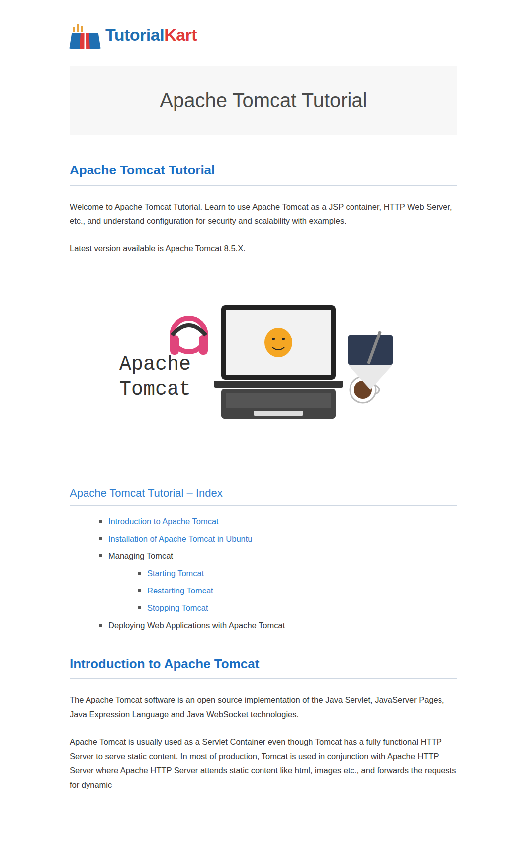Tutorial Kart
Apache Tomcat Tutorial
Apache Tomcat Tutorial
Welcome to Apache Tomcat Tutorial. Learn to use Apache Tomcat as a JSP container, HTTP Web Server, etc., and understand configuration for security and scalability with examples.
Latest version available is Apache Tomcat 8.5.X.
Apache Tomcat Tutorial – Index
Introduction to Apache Tomcat
Installation of Apache Tomcat in Ubuntu
Managing Tomcat
Starting Tomcat
Restarting Tomcat
Stopping Tomcat
Deploying Web Applications with Apache Tomcat
Introduction to Apache Tomcat
The Apache Tomcat software is an open source implementation of the Java Servlet, JavaServer Pages, Java Expression Language and Java WebSocket technologies.
Apache Tomcat is usually used as a Servlet Container even though Tomcat has a fully functional HTTP Server to serve static content. In most of production, Tomcat is used in conjunction with Apache HTTP Server where Apache HTTP Server attends static content like html, images etc., and forwards the requests for dynamic